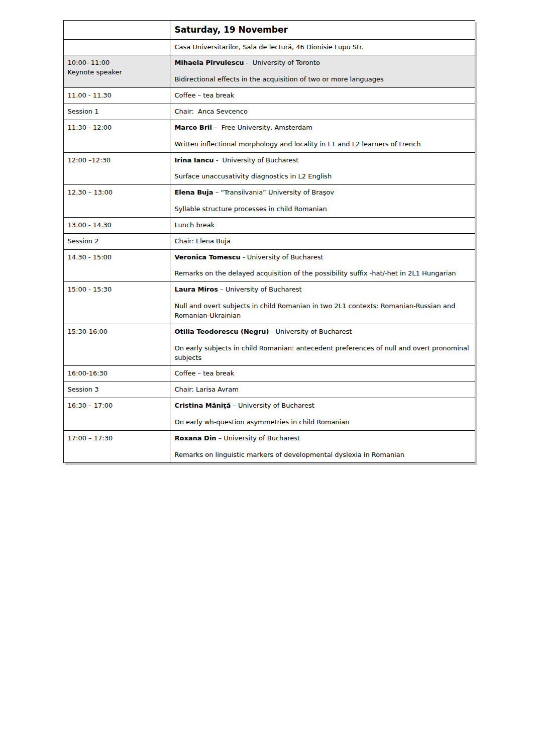| | Saturday, 19 November |
| | Casa Universitarilor, Sala de lectură, 46 Dionisie Lupu Str. |
| 10:00- 11:00 Keynote speaker | Mihaela Pîrvulescu - University of Toronto Bidirectional effects in the acquisition of two or more languages |
| 11.00 - 11.30 | Coffee – tea break |
| Session 1 | Chair: Anca Sevcenco |
| 11:30 - 12:00 | Marco Bril – Free University, Amsterdam Written inflectional morphology and locality in L1 and L2 learners of French |
| 12:00 –12:30 | Irina Iancu - University of Bucharest Surface unaccusativity diagnostics in L2 English |
| 12.30 – 13:00 | Elena Buja – “Transilvania” University of Braşov Syllable structure processes in child Romanian |
| 13.00 - 14.30 | Lunch break |
| Session 2 | Chair: Elena Buja |
| 14.30 - 15:00 | Veronica Tomescu - University of Bucharest Remarks on the delayed acquisition of the possibility suffix -hat/-het in 2L1 Hungarian |
| 15:00 - 15:30 | Laura Miros – University of Bucharest Null and overt subjects in child Romanian in two 2L1 contexts: Romanian-Russian and Romanian-Ukrainian |
| 15:30-16:00 | Otilia Teodorescu (Negru) - University of Bucharest On early subjects in child Romanian: antecedent preferences of null and overt pronominal subjects |
| 16:00-16:30 | Coffee – tea break |
| Session 3 | Chair: Larisa Avram |
| 16:30 – 17:00 | Cristina Măniţă – University of Bucharest On early wh-question asymmetries in child Romanian |
| 17:00 – 17:30 | Roxana Din – University of Bucharest Remarks on linguistic markers of developmental dyslexia in Romanian |